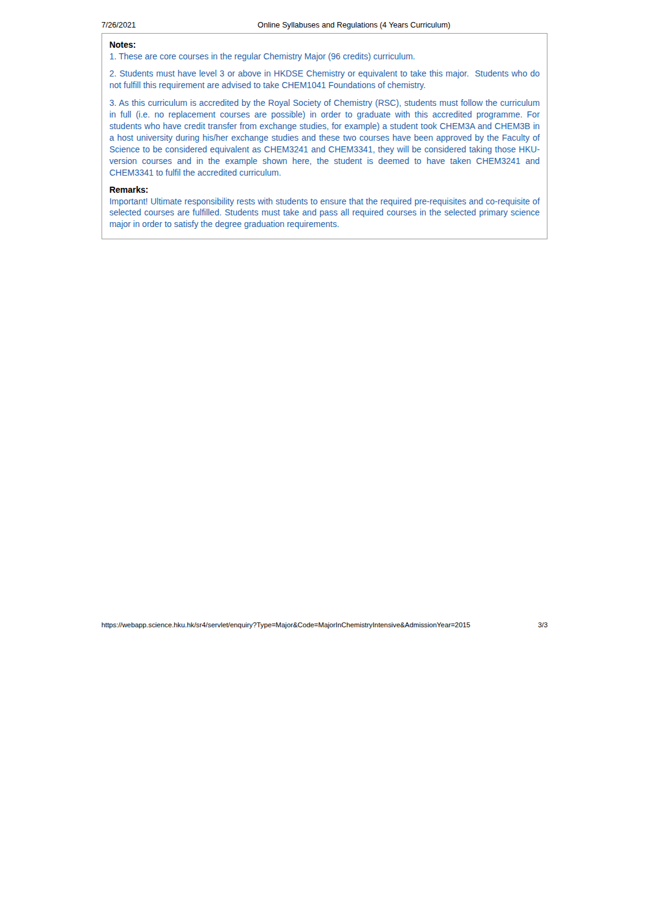7/26/2021 Online Syllabuses and Regulations (4 Years Curriculum)
Notes:
1. These are core courses in the regular Chemistry Major (96 credits) curriculum.
2. Students must have level 3 or above in HKDSE Chemistry or equivalent to take this major. Students who do not fulfill this requirement are advised to take CHEM1041 Foundations of chemistry.
3. As this curriculum is accredited by the Royal Society of Chemistry (RSC), students must follow the curriculum in full (i.e. no replacement courses are possible) in order to graduate with this accredited programme. For students who have credit transfer from exchange studies, for example) a student took CHEM3A and CHEM3B in a host university during his/her exchange studies and these two courses have been approved by the Faculty of Science to be considered equivalent as CHEM3241 and CHEM3341, they will be considered taking those HKU-version courses and in the example shown here, the student is deemed to have taken CHEM3241 and CHEM3341 to fulfil the accredited curriculum.
Remarks:
Important! Ultimate responsibility rests with students to ensure that the required pre-requisites and co-requisite of selected courses are fulfilled. Students must take and pass all required courses in the selected primary science major in order to satisfy the degree graduation requirements.
https://webapp.science.hku.hk/sr4/servlet/enquiry?Type=Major&Code=MajorInChemistryIntensive&AdmissionYear=2015 3/3